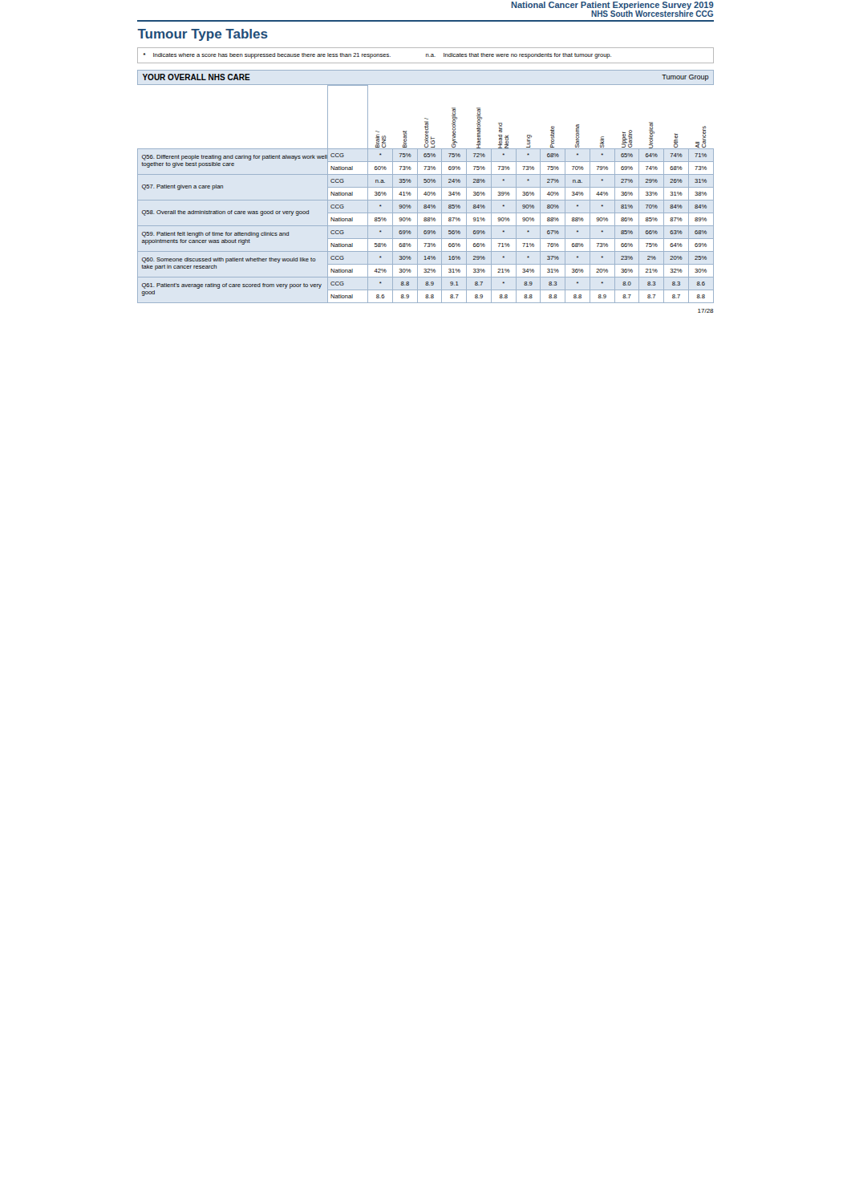National Cancer Patient Experience Survey 2019
NHS South Worcestershire CCG
Tumour Type Tables
| / * / Indicates where a score has been suppressed because there are less than 21 responses. / | / n.a. / Indicates that there were no respondents for that tumour group. / |
YOUR OVERALL NHS CARE Tumour Group
| | | Brain / CNS | Breast | Colorectal / LGT | Gynaecological | Haematological | Head and Neck | Lung | Prostate | Sarcoma | Skin | Upper Gastro | Urological | Other | All Cancers |
| --- | --- | --- | --- | --- | --- | --- | --- | --- | --- | --- | --- | --- | --- | --- | --- |
| Q56. Different people treating and caring for patient always work well together to give best possible care | CCG | * | 75% | 65% | 75% | 72% | * | * | 68% | * | * | 65% | 64% | 74% | 71% |
| National | 60% | 73% | 73% | 69% | 75% | 73% | 73% | 75% | 70% | 79% | 69% | 74% | 68% | 73% |
| Q57. Patient given a care plan | CCG | n.a. | 35% | 50% | 24% | 28% | * | * | 27% | n.a. | * | 27% | 29% | 26% | 31% |
| National | 36% | 41% | 40% | 34% | 36% | 39% | 36% | 40% | 34% | 44% | 36% | 33% | 31% | 38% |
| Q58. Overall the administration of care was good or very good | CCG | * | 90% | 84% | 85% | 84% | * | 90% | 80% | * | * | 81% | 70% | 84% | 84% |
| National | 85% | 90% | 88% | 87% | 91% | 90% | 90% | 88% | 88% | 90% | 86% | 85% | 87% | 89% |
| Q59. Patient felt length of time for attending clinics and appointments for cancer was about right | CCG | * | 69% | 69% | 56% | 69% | * | * | 67% | * | * | 85% | 66% | 63% | 68% |
| National | 58% | 68% | 73% | 66% | 66% | 71% | 71% | 76% | 68% | 73% | 66% | 75% | 64% | 69% |
| Q60. Someone discussed with patient whether they would like to take part in cancer research | CCG | * | 30% | 14% | 16% | 29% | * | * | 37% | * | * | 23% | 2% | 20% | 25% |
| National | 42% | 30% | 32% | 31% | 33% | 21% | 34% | 31% | 36% | 20% | 36% | 21% | 32% | 30% |
| Q61. Patient's average rating of care scored from very poor to very good | CCG | * | 8.8 | 8.9 | 9.1 | 8.7 | * | 8.9 | 8.3 | * | * | 8.0 | 8.3 | 8.3 | 8.6 |
| National | 8.6 | 8.9 | 8.8 | 8.7 | 8.9 | 8.8 | 8.8 | 8.8 | 8.8 | 8.9 | 8.7 | 8.7 | 8.7 | 8.8 |
17/28